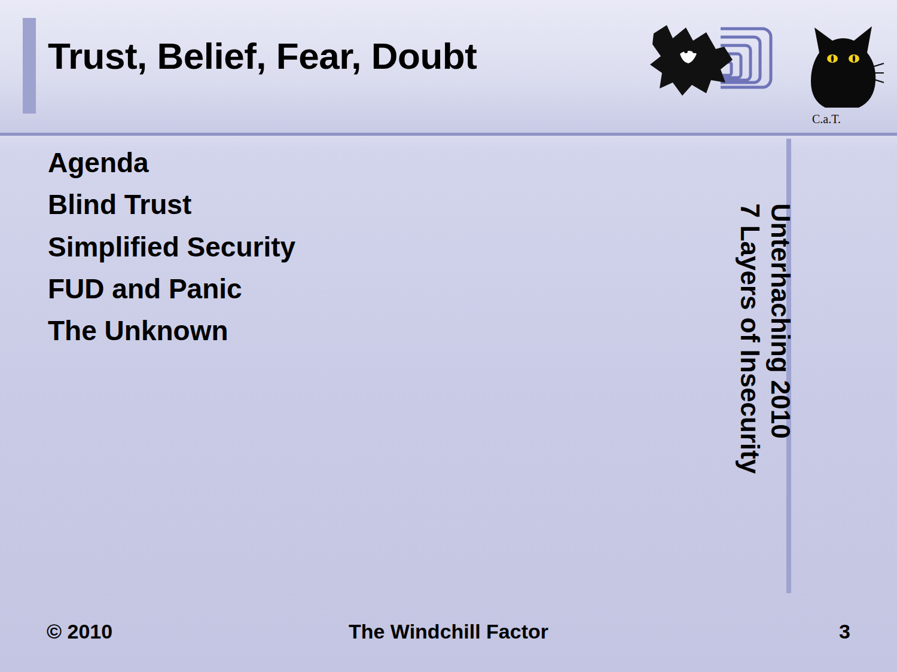Trust, Belief, Fear, Doubt
C.a.T.
Agenda
Blind Trust
Simplified Security
FUD and Panic
The Unknown
Unterhaching 2010 7 Layers of Insecurity
© 2010 The Windchill Factor 3